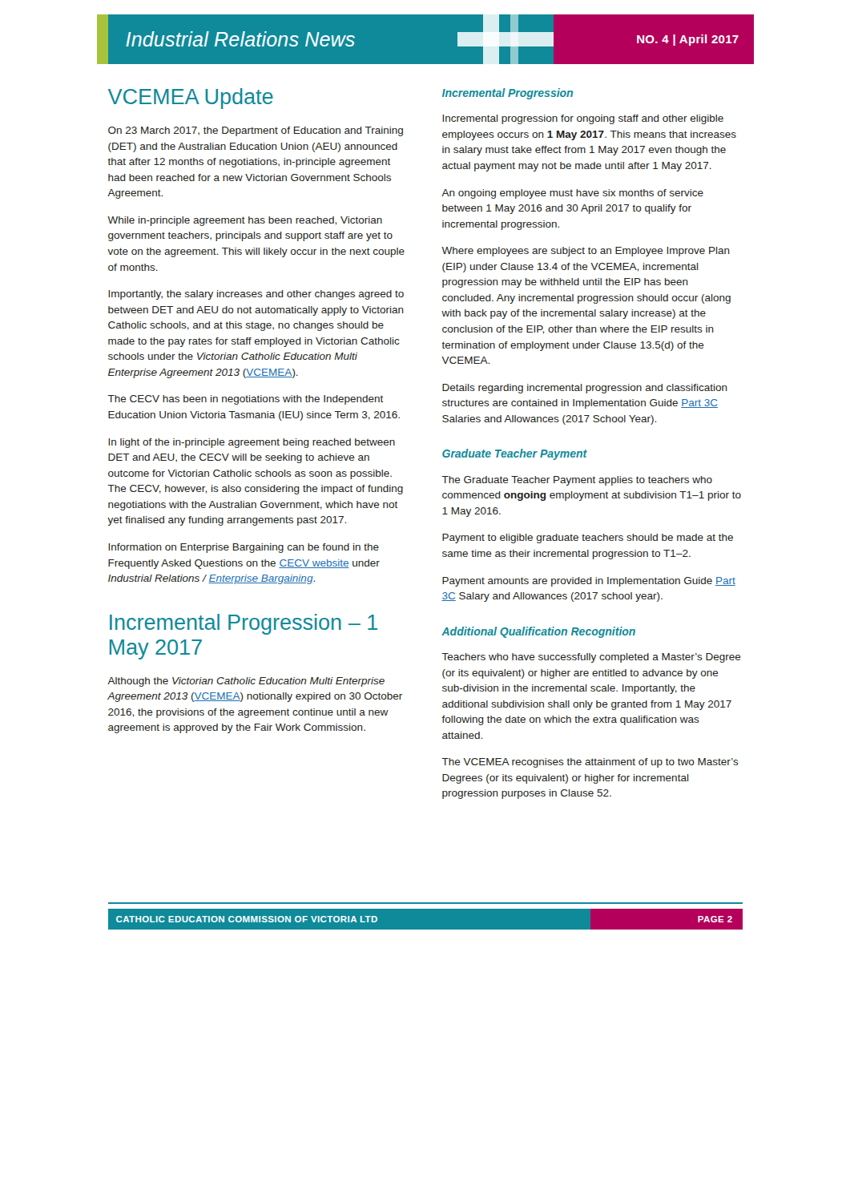Industrial Relations News
NO. 4 | April 2017
VCEMEA Update
On 23 March 2017, the Department of Education and Training (DET) and the Australian Education Union (AEU) announced that after 12 months of negotiations, in-principle agreement had been reached for a new Victorian Government Schools Agreement.
While in-principle agreement has been reached, Victorian government teachers, principals and support staff are yet to vote on the agreement. This will likely occur in the next couple of months.
Importantly, the salary increases and other changes agreed to between DET and AEU do not automatically apply to Victorian Catholic schools, and at this stage, no changes should be made to the pay rates for staff employed in Victorian Catholic schools under the Victorian Catholic Education Multi Enterprise Agreement 2013 (VCEMEA).
The CECV has been in negotiations with the Independent Education Union Victoria Tasmania (IEU) since Term 3, 2016.
In light of the in-principle agreement being reached between DET and AEU, the CECV will be seeking to achieve an outcome for Victorian Catholic schools as soon as possible. The CECV, however, is also considering the impact of funding negotiations with the Australian Government, which have not yet finalised any funding arrangements past 2017.
Information on Enterprise Bargaining can be found in the Frequently Asked Questions on the CECV website under Industrial Relations / Enterprise Bargaining.
Incremental Progression – 1 May 2017
Although the Victorian Catholic Education Multi Enterprise Agreement 2013 (VCEMEA) notionally expired on 30 October 2016, the provisions of the agreement continue until a new agreement is approved by the Fair Work Commission.
Incremental Progression
Incremental progression for ongoing staff and other eligible employees occurs on 1 May 2017. This means that increases in salary must take effect from 1 May 2017 even though the actual payment may not be made until after 1 May 2017.
An ongoing employee must have six months of service between 1 May 2016 and 30 April 2017 to qualify for incremental progression.
Where employees are subject to an Employee Improve Plan (EIP) under Clause 13.4 of the VCEMEA, incremental progression may be withheld until the EIP has been concluded. Any incremental progression should occur (along with back pay of the incremental salary increase) at the conclusion of the EIP, other than where the EIP results in termination of employment under Clause 13.5(d) of the VCEMEA.
Details regarding incremental progression and classification structures are contained in Implementation Guide Part 3C Salaries and Allowances (2017 School Year).
Graduate Teacher Payment
The Graduate Teacher Payment applies to teachers who commenced ongoing employment at subdivision T1–1 prior to 1 May 2016.
Payment to eligible graduate teachers should be made at the same time as their incremental progression to T1–2.
Payment amounts are provided in Implementation Guide Part 3C Salary and Allowances (2017 school year).
Additional Qualification Recognition
Teachers who have successfully completed a Master’s Degree (or its equivalent) or higher are entitled to advance by one sub-division in the incremental scale. Importantly, the additional subdivision shall only be granted from 1 May 2017 following the date on which the extra qualification was attained.
The VCEMEA recognises the attainment of up to two Master’s Degrees (or its equivalent) or higher for incremental progression purposes in Clause 52.
CATHOLIC EDUCATION COMMISSION OF VICTORIA LTD
PAGE 2